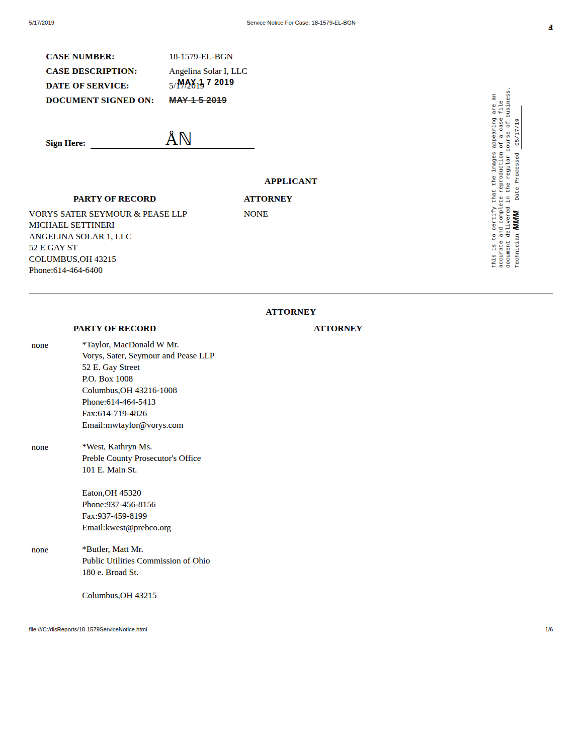5/17/2019
Service Notice For Case: 18-1579-EL-BGN
ⅎ
CASE NUMBER:
18-1579-EL-BGN
CASE DESCRIPTION:
Angelina Solar I, LLC
DATE OF SERVICE:
5/17/2019 MAY 1 7 2019
DOCUMENT SIGNED ON:
MAY 1 5 2019
Sign Here:
Åℕ
APPLICANT
PARTY OF RECORD
ATTORNEY
VORYS SATER SEYMOUR & PEASE LLP
MICHAEL SETTINERI
ANGELINA SOLAR 1, LLC
52 E GAY ST
COLUMBUS,OH 43215
Phone:614-464-6400
NONE
ATTORNEY
PARTY OF RECORD
ATTORNEY
none
*Taylor, MacDonald W Mr.
Vorys, Sater, Seymour and Pease LLP
52 E. Gay Street
P.O. Box 1008
Columbus,OH 43216-1008
Phone:614-464-5413
Fax:614-719-4826
Email:mwtaylor@vorys.com
none
*West, Kathryn Ms.
Preble County Prosecutor's Office
101 E. Main St.
Eaton,OH 45320
Phone:937-456-8156
Fax:937-459-8199
Email:kwest@prebco.org
none
*Butler, Matt Mr.
Public Utilities Commission of Ohio
180 e. Broad St.
Columbus,OH 43215
This is to certify that the images appearing are an accurate and complete reproduction of a case file document delivered in the regular course of business. Technician 𝑴𝑴𝑴 Date Processed 05/17/19
file:///C:/disReports/18-1579ServiceNotice.html
1/6